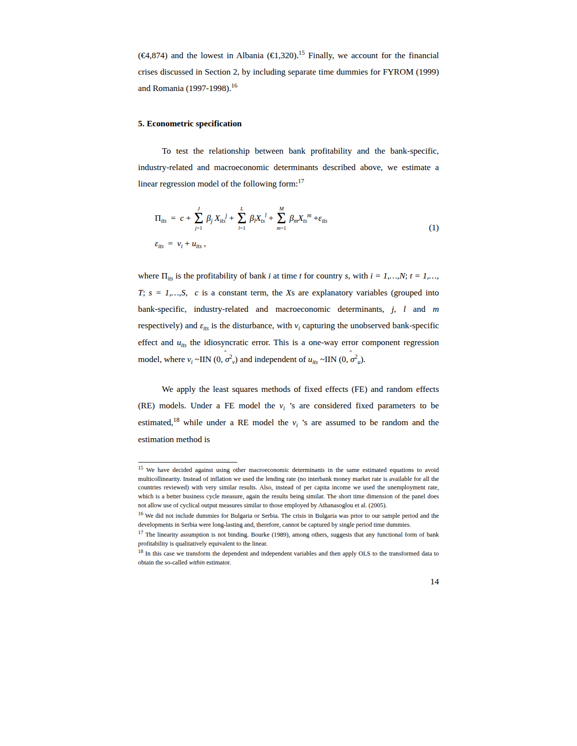(€4,874) and the lowest in Albania (€1,320).15 Finally, we account for the financial crises discussed in Section 2, by including separate time dummies for FYROM (1999) and Romania (1997-1998).16
5. Econometric specification
To test the relationship between bank profitability and the bank-specific, industry-related and macroeconomic determinants described above, we estimate a linear regression model of the following form:17
Πits = c + JΣj=1 βj Xits j + LΣl=1 βlXts l + MΣm=1 βmXts m +εits
εits = νi + uits ,
(1)
where Πits is the profitability of bank i at time t for country s, with i = 1,…,N; t = 1,…, T; s = 1,…,S, c is a constant term, the Xs are explanatory variables (grouped into bank-specific, industry-related and macroeconomic determinants, j, l and m respectively) and εits is the disturbance, with vi capturing the unobserved bank-specific effect and uits the idiosyncratic error. This is a one-way error component regression model, where vi ~IIN (0, ̂σ 2 v) and independent of uits ~IIN (0, ̂σ 2 u).
We apply the least squares methods of fixed effects (FE) and random effects (RE) models. Under a FE model the vi ’s are considered fixed parameters to be estimated,18 while under a RE model the vi ’s are assumed to be random and the estimation method is
15 We have decided against using other macroeconomic determinants in the same estimated equations to avoid multicollinearity. Instead of inflation we used the lending rate (no interbank money market rate is available for all the countries reviewed) with very similar results. Also, instead of per capita income we used the unemployment rate, which is a better business cycle measure, again the results being similar. The short time dimension of the panel does not allow use of cyclical output measures similar to those employed by Athanasoglou et al. (2005).
16 We did not include dummies for Bulgaria or Serbia. The crisis in Bulgaria was prior to our sample period and the developments in Serbia were long-lasting and, therefore, cannot be captured by single period time dummies.
17 The linearity assumption is not binding. Bourke (1989), among others, suggests that any functional form of bank profitability is qualitatively equivalent to the linear.
18 In this case we transform the dependent and independent variables and then apply OLS to the transformed data to obtain the so-called within estimator.
14